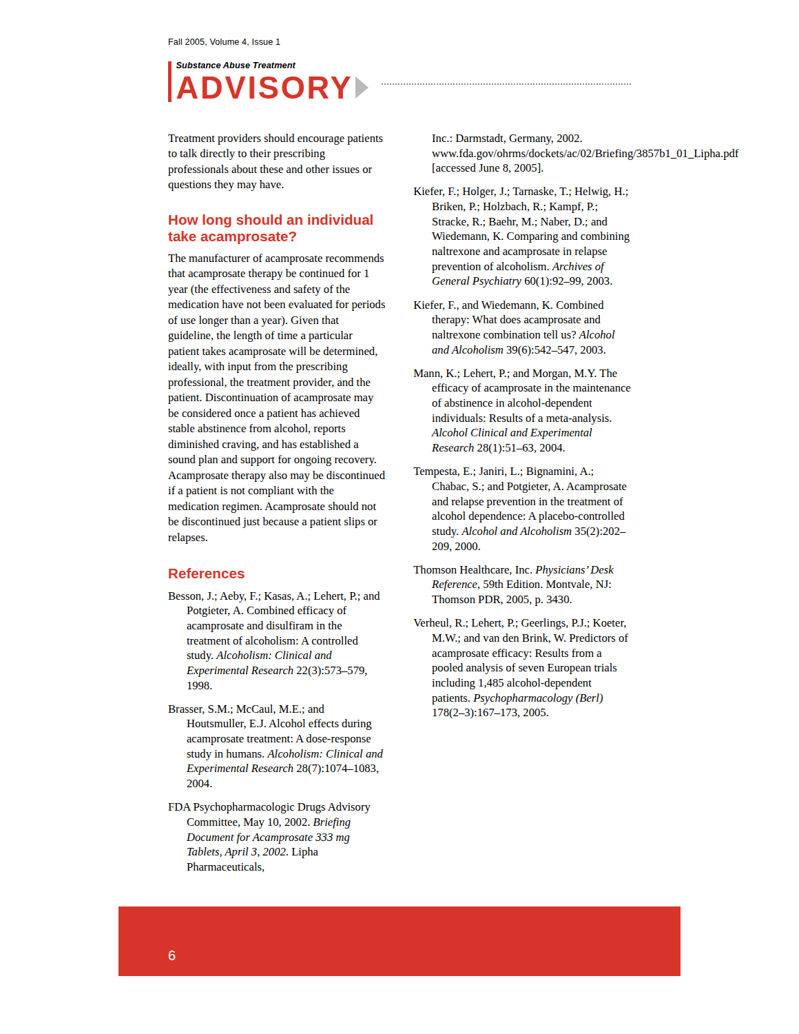Fall 2005, Volume 4, Issue 1
Substance Abuse Treatment
ADVISORY
Treatment providers should encourage patients to talk directly to their prescribing professionals about these and other issues or questions they may have.
How long should an individual take acamprosate?
The manufacturer of acamprosate recommends that acamprosate therapy be continued for 1 year (the effectiveness and safety of the medication have not been evaluated for periods of use longer than a year). Given that guideline, the length of time a particular patient takes acamprosate will be determined, ideally, with input from the prescribing professional, the treatment provider, and the patient. Discontinuation of acamprosate may be considered once a patient has achieved stable abstinence from alcohol, reports diminished craving, and has established a sound plan and support for ongoing recovery. Acamprosate therapy also may be discontinued if a patient is not compliant with the medication regimen. Acamprosate should not be discontinued just because a patient slips or relapses.
References
Besson, J.; Aeby, F.; Kasas, A.; Lehert, P.; and Potgieter, A. Combined efficacy of acamprosate and disulfiram in the treatment of alcoholism: A controlled study. Alcoholism: Clinical and Experimental Research 22(3):573–579, 1998.
Brasser, S.M.; McCaul, M.E.; and Houtsmuller, E.J. Alcohol effects during acamprosate treatment: A dose-response study in humans. Alcoholism: Clinical and Experimental Research 28(7):1074–1083, 2004.
FDA Psychopharmacologic Drugs Advisory Committee, May 10, 2002. Briefing Document for Acamprosate 333 mg Tablets, April 3, 2002. Lipha Pharmaceuticals,
Inc.: Darmstadt, Germany, 2002. www.fda.gov/ohrms/dockets/ac/02/Briefing/3857b1_01_Lipha.pdf [accessed June 8, 2005].
Kiefer, F.; Holger, J.; Tarnaske, T.; Helwig, H.; Briken, P.; Holzbach, R.; Kampf, P.; Stracke, R.; Baehr, M.; Naber, D.; and Wiedemann, K. Comparing and combining naltrexone and acamprosate in relapse prevention of alcoholism. Archives of General Psychiatry 60(1):92–99, 2003.
Kiefer, F., and Wiedemann, K. Combined therapy: What does acamprosate and naltrexone combination tell us? Alcohol and Alcoholism 39(6):542–547, 2003.
Mann, K.; Lehert, P.; and Morgan, M.Y. The efficacy of acamprosate in the maintenance of abstinence in alcohol-dependent individuals: Results of a meta-analysis. Alcohol Clinical and Experimental Research 28(1):51–63, 2004.
Tempesta, E.; Janiri, L.; Bignamini, A.; Chabac, S.; and Potgieter, A. Acamprosate and relapse prevention in the treatment of alcohol dependence: A placebo-controlled study. Alcohol and Alcoholism 35(2):202–209, 2000.
Thomson Healthcare, Inc. Physicians’ Desk Reference, 59th Edition. Montvale, NJ: Thomson PDR, 2005, p. 3430.
Verheul, R.; Lehert, P.; Geerlings, P.J.; Koeter, M.W.; and van den Brink, W. Predictors of acamprosate efficacy: Results from a pooled analysis of seven European trials including 1,485 alcohol-dependent patients. Psychopharmacology (Berl) 178(2–3):167–173, 2005.
6